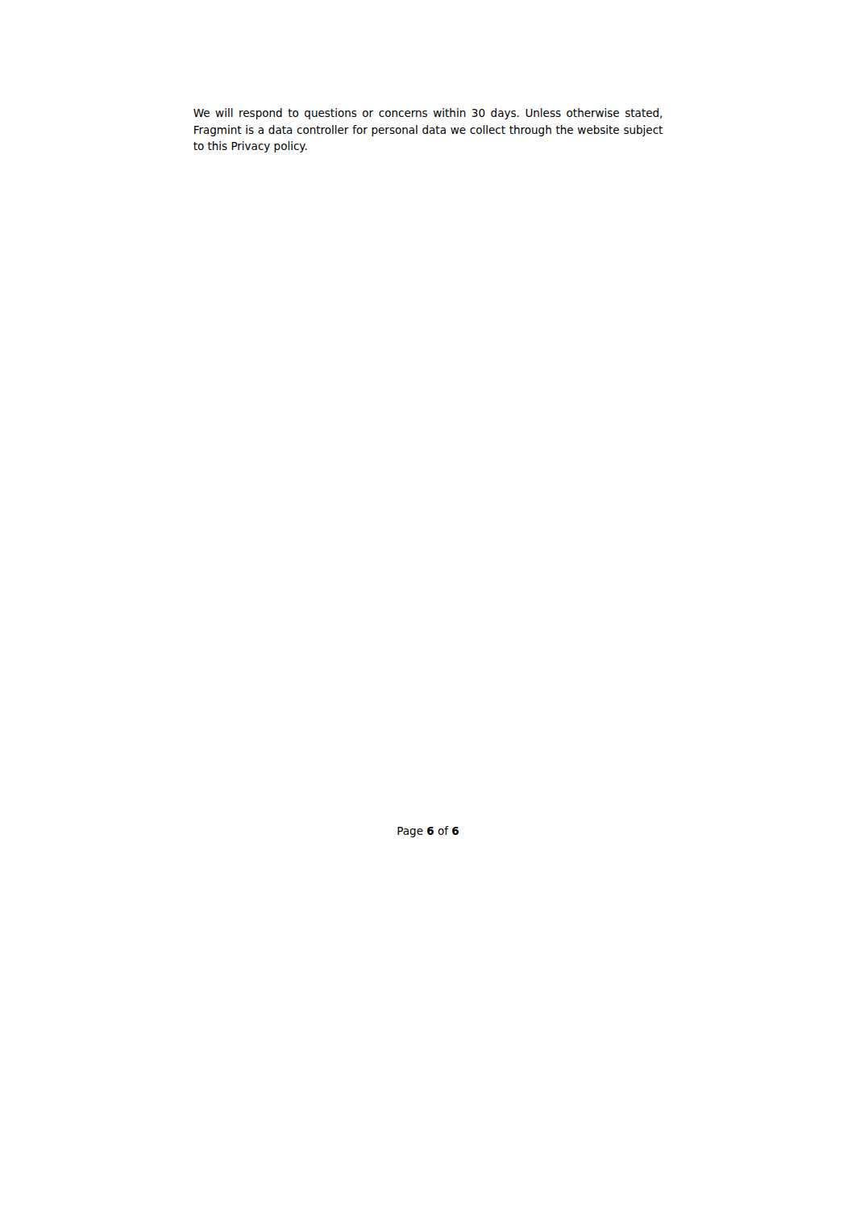We will respond to questions or concerns within 30 days. Unless otherwise stated, Fragmint is a data controller for personal data we collect through the website subject to this Privacy policy.
Page 6 of 6